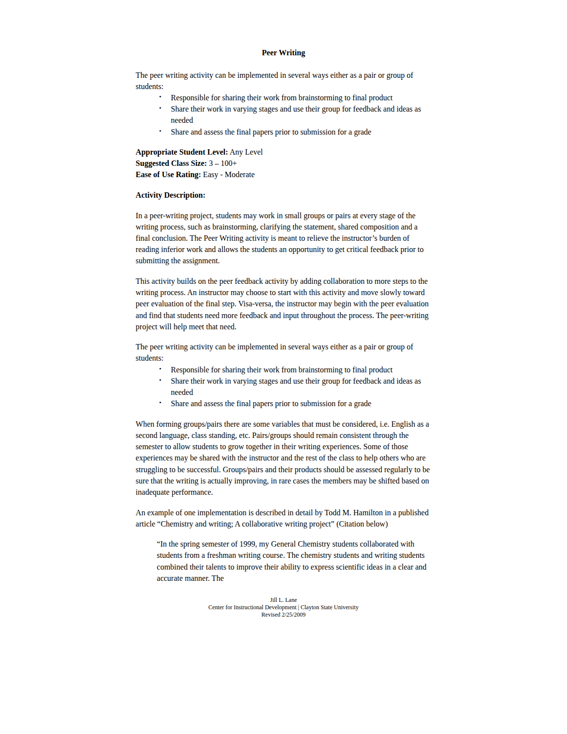Peer Writing
The peer writing activity can be implemented in several ways either as a pair or group of students:
Responsible for sharing their work from brainstorming to final product
Share their work in varying stages and use their group for feedback and ideas as needed
Share and assess the final papers prior to submission for a grade
Appropriate Student Level: Any Level
Suggested Class Size: 3 – 100+
Ease of Use Rating: Easy - Moderate
Activity Description:
In a peer-writing project, students may work in small groups or pairs at every stage of the writing process, such as brainstorming, clarifying the statement, shared composition and a final conclusion. The Peer Writing activity is meant to relieve the instructor’s burden of reading inferior work and allows the students an opportunity to get critical feedback prior to submitting the assignment.
This activity builds on the peer feedback activity by adding collaboration to more steps to the writing process. An instructor may choose to start with this activity and move slowly toward peer evaluation of the final step. Visa-versa, the instructor may begin with the peer evaluation and find that students need more feedback and input throughout the process. The peer-writing project will help meet that need.
The peer writing activity can be implemented in several ways either as a pair or group of students:
Responsible for sharing their work from brainstorming to final product
Share their work in varying stages and use their group for feedback and ideas as needed
Share and assess the final papers prior to submission for a grade
When forming groups/pairs there are some variables that must be considered, i.e. English as a second language, class standing, etc. Pairs/groups should remain consistent through the semester to allow students to grow together in their writing experiences. Some of those experiences may be shared with the instructor and the rest of the class to help others who are struggling to be successful. Groups/pairs and their products should be assessed regularly to be sure that the writing is actually improving, in rare cases the members may be shifted based on inadequate performance.
An example of one implementation is described in detail by Todd M. Hamilton in a published article “Chemistry and writing; A collaborative writing project” (Citation below)
“In the spring semester of 1999, my General Chemistry students collaborated with students from a freshman writing course. The chemistry students and writing students combined their talents to improve their ability to express scientific ideas in a clear and accurate manner. The
Jill L. Lane
Center for Instructional Development | Clayton State University
Revised 2/25/2009